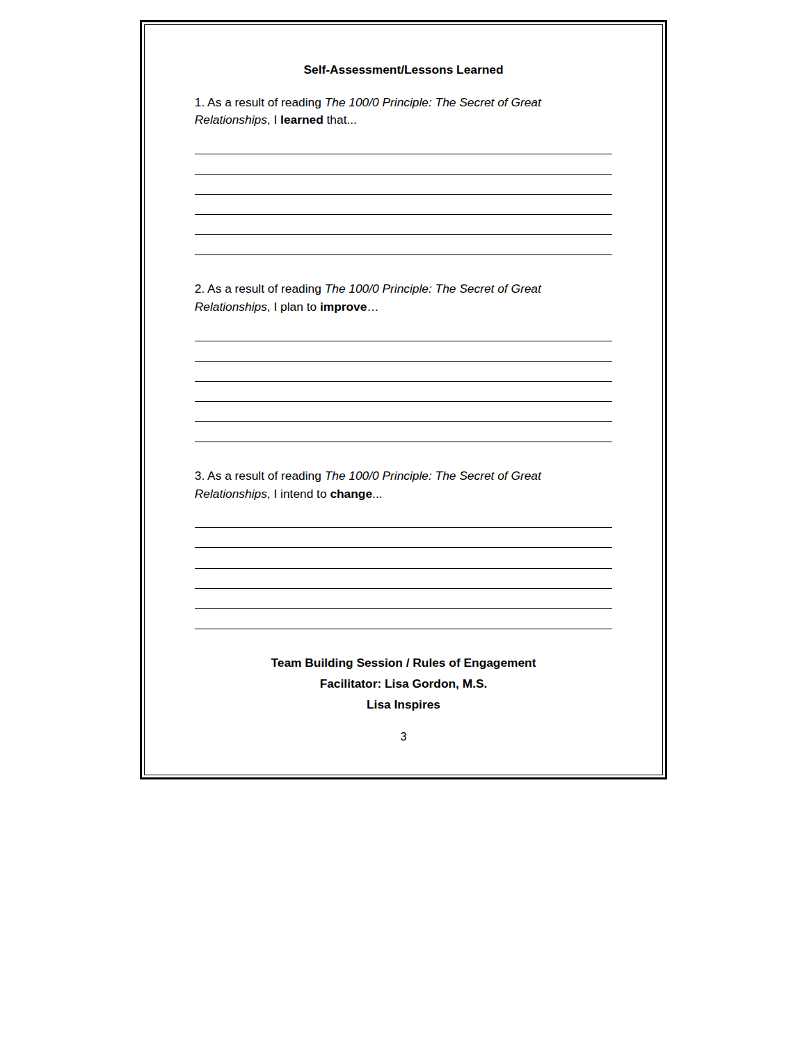Self-Assessment/Lessons Learned
1. As a result of reading The 100/0 Principle: The Secret of Great Relationships, I learned that...
2. As a result of reading The 100/0 Principle: The Secret of Great Relationships, I plan to improve…
3. As a result of reading The 100/0 Principle: The Secret of Great Relationships, I intend to change...
Team Building Session / Rules of Engagement
Facilitator: Lisa Gordon, M.S.
Lisa Inspires
3